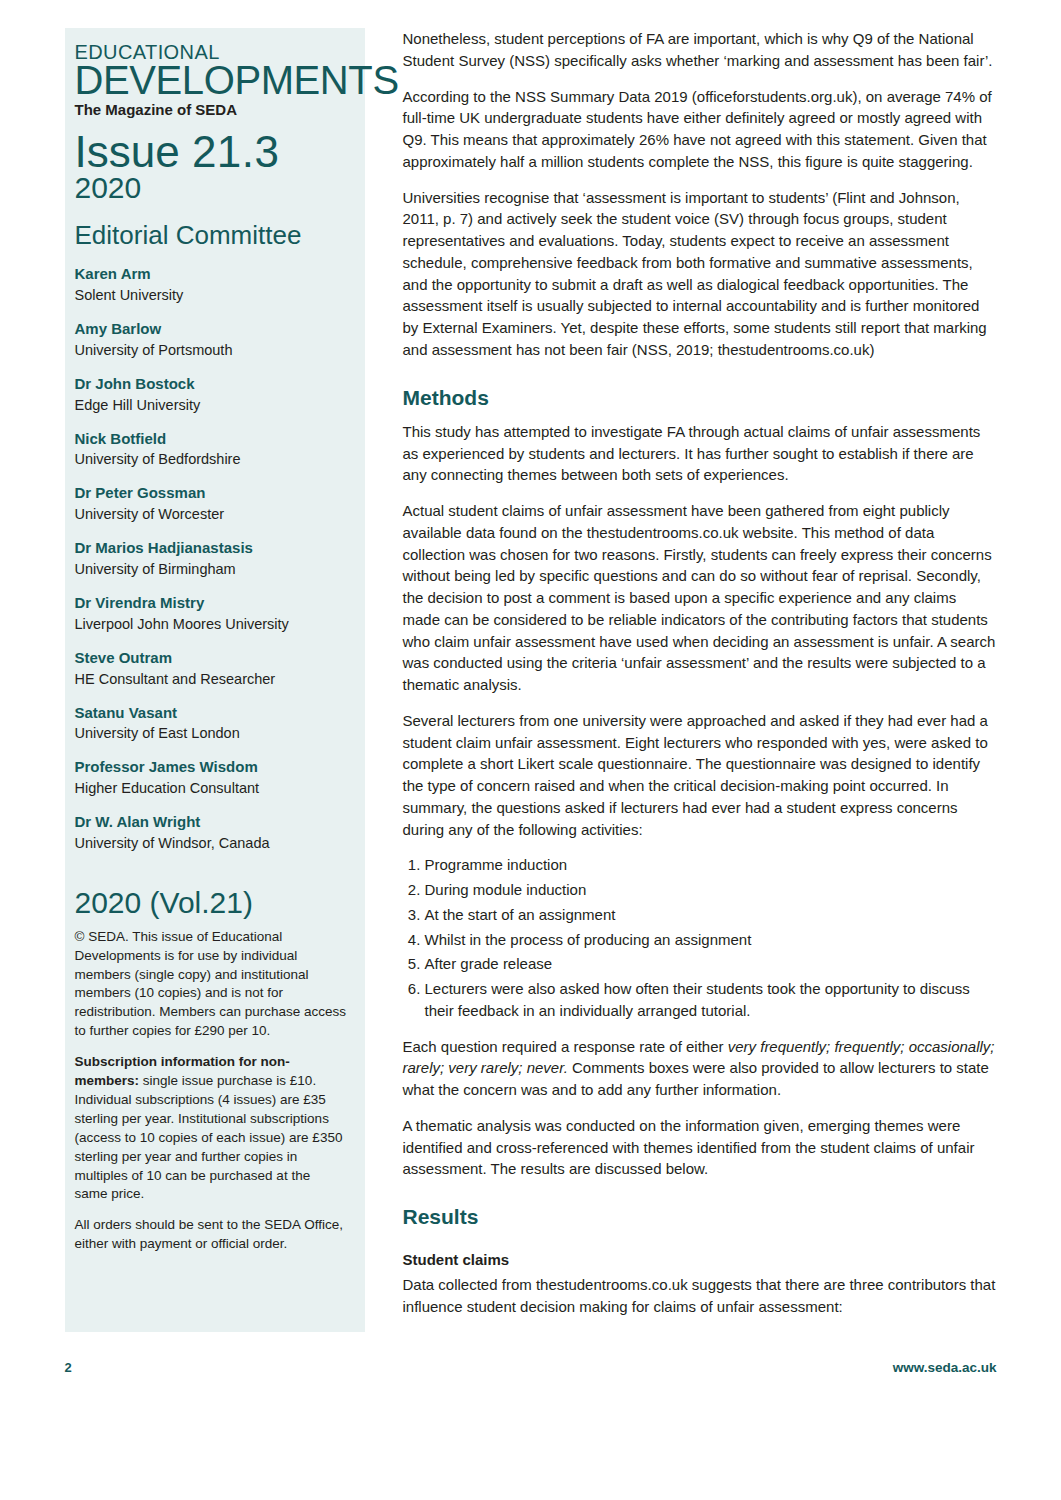Educational
Developments
The Magazine of SEDA
Issue 21.3
2020
Editorial Committee
Karen Arm Solent University
Amy Barlow University of Portsmouth
Dr John Bostock Edge Hill University
Nick Botfield University of Bedfordshire
Dr Peter Gossman University of Worcester
Dr Marios Hadjianastasis University of Birmingham
Dr Virendra Mistry Liverpool John Moores University
Steve Outram HE Consultant and Researcher
Satanu Vasant University of East London
Professor James Wisdom Higher Education Consultant
Dr W. Alan Wright University of Windsor, Canada
2020 (Vol.21)
© SEDA. This issue of Educational Developments is for use by individual members (single copy) and institutional members (10 copies) and is not for redistribution. Members can purchase access to further copies for £290 per 10.
Subscription information for non-members: single issue purchase is £10. Individual subscriptions (4 issues) are £35 sterling per year. Institutional subscriptions (access to 10 copies of each issue) are £350 sterling per year and further copies in multiples of 10 can be purchased at the same price.
All orders should be sent to the SEDA Office, either with payment or official order.
Nonetheless, student perceptions of FA are important, which is why Q9 of the National Student Survey (NSS) specifically asks whether ‘marking and assessment has been fair’.
According to the NSS Summary Data 2019 (officeforstudents.org.uk), on average 74% of full-time UK undergraduate students have either definitely agreed or mostly agreed with Q9. This means that approximately 26% have not agreed with this statement. Given that approximately half a million students complete the NSS, this figure is quite staggering.
Universities recognise that ‘assessment is important to students’ (Flint and Johnson, 2011, p. 7) and actively seek the student voice (SV) through focus groups, student representatives and evaluations. Today, students expect to receive an assessment schedule, comprehensive feedback from both formative and summative assessments, and the opportunity to submit a draft as well as dialogical feedback opportunities. The assessment itself is usually subjected to internal accountability and is further monitored by External Examiners. Yet, despite these efforts, some students still report that marking and assessment has not been fair (NSS, 2019; thestudentrooms.co.uk)
Methods
This study has attempted to investigate FA through actual claims of unfair assessments as experienced by students and lecturers. It has further sought to establish if there are any connecting themes between both sets of experiences.
Actual student claims of unfair assessment have been gathered from eight publicly available data found on the thestudentrooms.co.uk website. This method of data collection was chosen for two reasons. Firstly, students can freely express their concerns without being led by specific questions and can do so without fear of reprisal. Secondly, the decision to post a comment is based upon a specific experience and any claims made can be considered to be reliable indicators of the contributing factors that students who claim unfair assessment have used when deciding an assessment is unfair. A search was conducted using the criteria ‘unfair assessment’ and the results were subjected to a thematic analysis.
Several lecturers from one university were approached and asked if they had ever had a student claim unfair assessment. Eight lecturers who responded with yes, were asked to complete a short Likert scale questionnaire. The questionnaire was designed to identify the type of concern raised and when the critical decision-making point occurred. In summary, the questions asked if lecturers had ever had a student express concerns during any of the following activities:
Programme induction
During module induction
At the start of an assignment
Whilst in the process of producing an assignment
After grade release
Lecturers were also asked how often their students took the opportunity to discuss their feedback in an individually arranged tutorial.
Each question required a response rate of either very frequently; frequently; occasionally; rarely; very rarely; never. Comments boxes were also provided to allow lecturers to state what the concern was and to add any further information.
A thematic analysis was conducted on the information given, emerging themes were identified and cross-referenced with themes identified from the student claims of unfair assessment. The results are discussed below.
Results
Student claims
Data collected from thestudentrooms.co.uk suggests that there are three contributors that influence student decision making for claims of unfair assessment:
2 www.seda.ac.uk